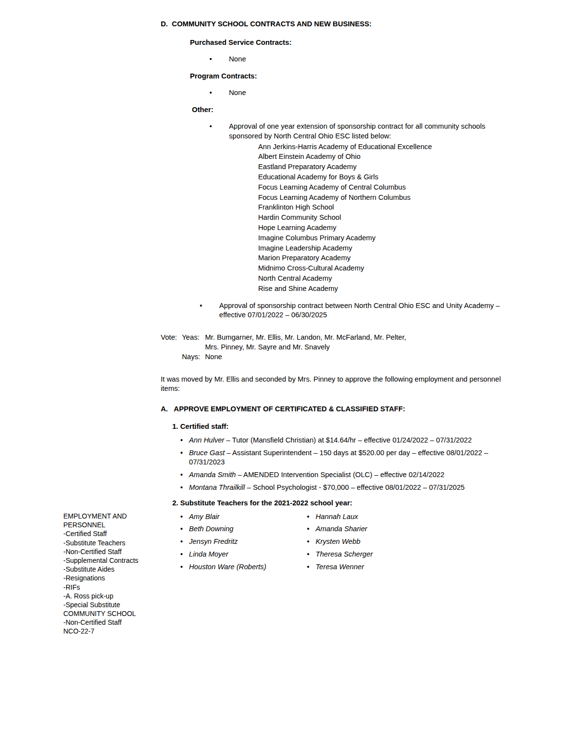D. COMMUNITY SCHOOL CONTRACTS AND NEW BUSINESS:
Purchased Service Contracts:
•
None
Program Contracts:
•
None
Other:
•
Approval of one year extension of sponsorship contract for all community schools sponsored by North Central Ohio ESC listed below:
Ann Jerkins-Harris Academy of Educational Excellence
Albert Einstein Academy of Ohio
Eastland Preparatory Academy
Educational Academy for Boys & Girls
Focus Learning Academy of Central Columbus
Focus Learning Academy of Northern Columbus
Franklinton High School
Hardin Community School
Hope Learning Academy
Imagine Columbus Primary Academy
Imagine Leadership Academy
Marion Preparatory Academy
Midnimo Cross-Cultural Academy
North Central Academy
Rise and Shine Academy
•
Approval of sponsorship contract between North Central Ohio ESC and Unity Academy – effective 07/01/2022 – 06/30/2025
| Vote: | Yeas: | Mr. Bumgarner, Mr. Ellis, Mr. Landon, Mr. McFarland, Mr. Pelter, Mrs. Pinney, Mr. Sayre and Mr. Snavely |
| | Nays: | None |
It was moved by Mr. Ellis and seconded by Mrs. Pinney to approve the following employment and personnel items:
A. APPROVE EMPLOYMENT OF CERTIFICATED & CLASSIFIED STAFF:
Certified staff:
Ann Hulver – Tutor (Mansfield Christian) at $14.64/hr – effective 01/24/2022 – 07/31/2022
Bruce Gast – Assistant Superintendent – 150 days at $520.00 per day – effective 08/01/2022 – 07/31/2023
Amanda Smith – AMENDED Intervention Specialist (OLC) – effective 02/14/2022
Montana Thrailkill – School Psychologist - $70,000 – effective 08/01/2022 – 07/31/2025
Substitute Teachers for the 2021-2022 school year:
Amy Blair
Beth Downing
Jensyn Fredritz
Linda Moyer
Houston Ware (Roberts)
Hannah Laux
Amanda Sharier
Krysten Webb
Theresa Scherger
Teresa Wenner
EMPLOYMENT AND
PERSONNEL
-Certified Staff
-Substitute Teachers
-Non-Certified Staff
-Supplemental Contracts
-Substitute Aides
-Resignations
-RIFs
-A. Ross pick-up
-Special Substitute
COMMUNITY SCHOOL
-Non-Certified Staff
NCO-22-7